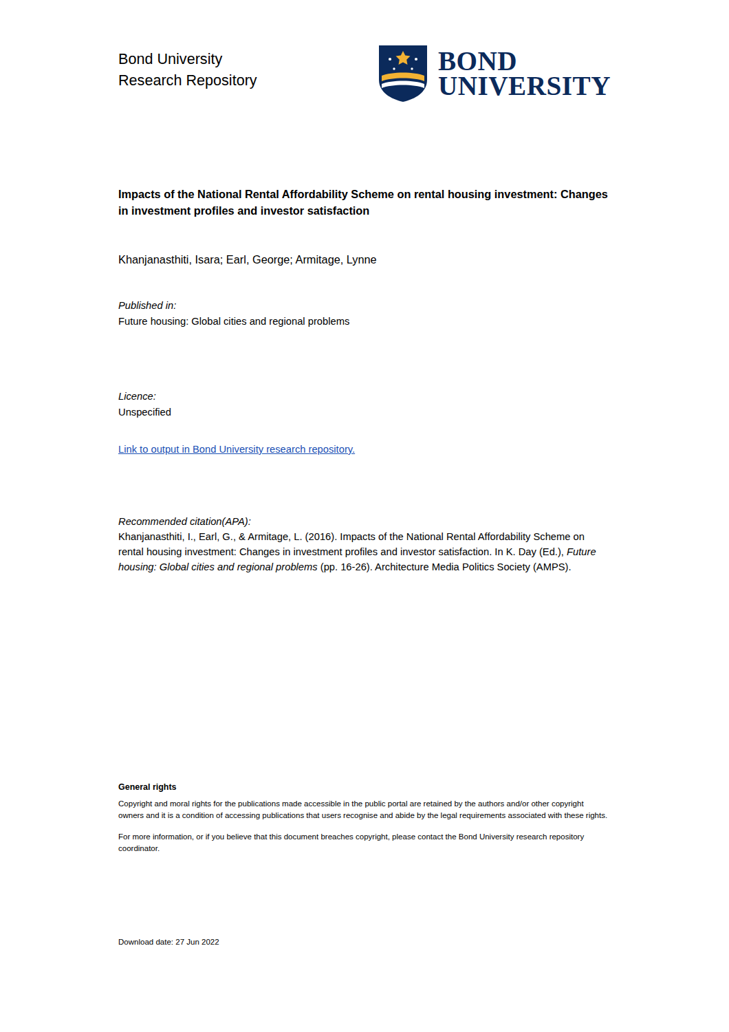Bond University Research Repository
Bond University
Impacts of the National Rental Affordability Scheme on rental housing investment: Changes in investment profiles and investor satisfaction
Khanjanasthiti, Isara; Earl, George; Armitage, Lynne
Published in:
Future housing: Global cities and regional problems
Licence:
Unspecified
Link to output in Bond University research repository.
Recommended citation(APA):
Khanjanasthiti, I., Earl, G., & Armitage, L. (2016). Impacts of the National Rental Affordability Scheme on rental housing investment: Changes in investment profiles and investor satisfaction. In K. Day (Ed.), Future housing: Global cities and regional problems (pp. 16-26). Architecture Media Politics Society (AMPS).
General rights
Copyright and moral rights for the publications made accessible in the public portal are retained by the authors and/or other copyright owners and it is a condition of accessing publications that users recognise and abide by the legal requirements associated with these rights.
For more information, or if you believe that this document breaches copyright, please contact the Bond University research repository coordinator.
Download date: 27 Jun 2022